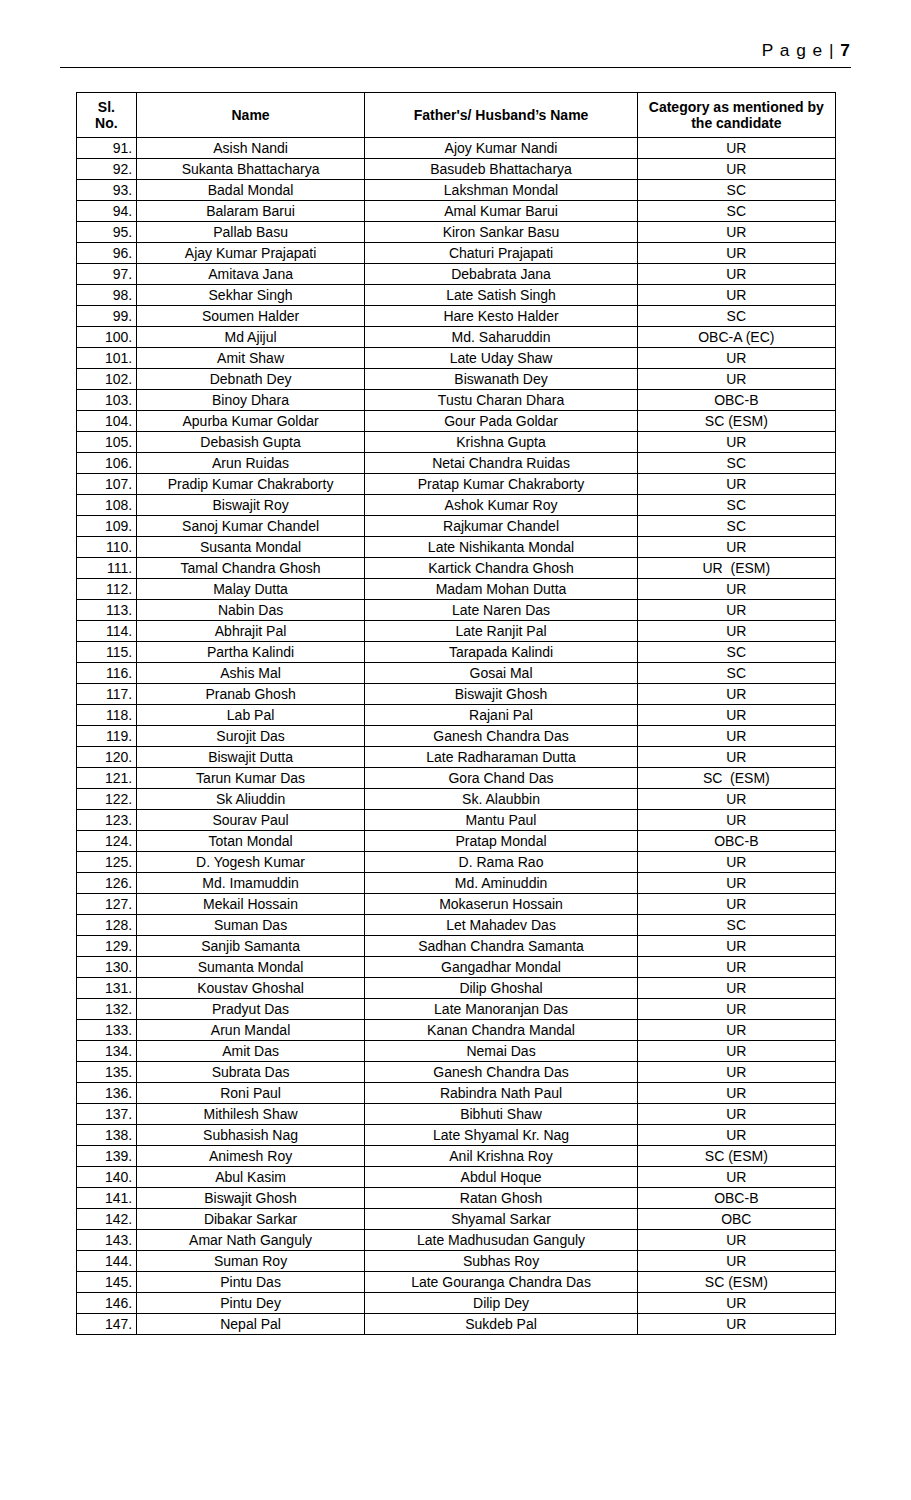P a g e | 7
| Sl. No. | Name | Father's/ Husband’s Name | Category as mentioned by the candidate |
| --- | --- | --- | --- |
| 91. | Asish Nandi | Ajoy Kumar Nandi | UR |
| 92. | Sukanta Bhattacharya | Basudeb Bhattacharya | UR |
| 93. | Badal Mondal | Lakshman Mondal | SC |
| 94. | Balaram Barui | Amal Kumar Barui | SC |
| 95. | Pallab Basu | Kiron Sankar Basu | UR |
| 96. | Ajay Kumar Prajapati | Chaturi Prajapati | UR |
| 97. | Amitava Jana | Debabrata Jana | UR |
| 98. | Sekhar Singh | Late Satish Singh | UR |
| 99. | Soumen Halder | Hare Kesto Halder | SC |
| 100. | Md Ajijul | Md. Saharuddin | OBC-A (EC) |
| 101. | Amit Shaw | Late Uday Shaw | UR |
| 102. | Debnath Dey | Biswanath Dey | UR |
| 103. | Binoy Dhara | Tustu Charan Dhara | OBC-B |
| 104. | Apurba Kumar Goldar | Gour Pada Goldar | SC (ESM) |
| 105. | Debasish Gupta | Krishna Gupta | UR |
| 106. | Arun Ruidas | Netai Chandra Ruidas | SC |
| 107. | Pradip Kumar Chakraborty | Pratap Kumar Chakraborty | UR |
| 108. | Biswajit Roy | Ashok Kumar Roy | SC |
| 109. | Sanoj Kumar Chandel | Rajkumar Chandel | SC |
| 110. | Susanta Mondal | Late Nishikanta Mondal | UR |
| 111. | Tamal Chandra Ghosh | Kartick Chandra Ghosh | UR (ESM) |
| 112. | Malay Dutta | Madam Mohan Dutta | UR |
| 113. | Nabin Das | Late Naren Das | UR |
| 114. | Abhrajit Pal | Late Ranjit Pal | UR |
| 115. | Partha Kalindi | Tarapada Kalindi | SC |
| 116. | Ashis Mal | Gosai Mal | SC |
| 117. | Pranab Ghosh | Biswajit Ghosh | UR |
| 118. | Lab Pal | Rajani Pal | UR |
| 119. | Surojit Das | Ganesh Chandra Das | UR |
| 120. | Biswajit Dutta | Late Radharaman Dutta | UR |
| 121. | Tarun Kumar Das | Gora Chand Das | SC (ESM) |
| 122. | Sk Aliuddin | Sk. Alaubbin | UR |
| 123. | Sourav Paul | Mantu Paul | UR |
| 124. | Totan Mondal | Pratap Mondal | OBC-B |
| 125. | D. Yogesh Kumar | D. Rama Rao | UR |
| 126. | Md. Imamuddin | Md. Aminuddin | UR |
| 127. | Mekail Hossain | Mokaserun Hossain | UR |
| 128. | Suman Das | Let Mahadev Das | SC |
| 129. | Sanjib Samanta | Sadhan Chandra Samanta | UR |
| 130. | Sumanta Mondal | Gangadhar Mondal | UR |
| 131. | Koustav Ghoshal | Dilip Ghoshal | UR |
| 132. | Pradyut Das | Late Manoranjan Das | UR |
| 133. | Arun Mandal | Kanan Chandra Mandal | UR |
| 134. | Amit Das | Nemai Das | UR |
| 135. | Subrata Das | Ganesh Chandra Das | UR |
| 136. | Roni Paul | Rabindra Nath Paul | UR |
| 137. | Mithilesh Shaw | Bibhuti Shaw | UR |
| 138. | Subhasish Nag | Late Shyamal Kr. Nag | UR |
| 139. | Animesh Roy | Anil Krishna Roy | SC (ESM) |
| 140. | Abul Kasim | Abdul Hoque | UR |
| 141. | Biswajit Ghosh | Ratan Ghosh | OBC-B |
| 142. | Dibakar Sarkar | Shyamal Sarkar | OBC |
| 143. | Amar Nath Ganguly | Late Madhusudan Ganguly | UR |
| 144. | Suman Roy | Subhas Roy | UR |
| 145. | Pintu Das | Late Gouranga Chandra Das | SC (ESM) |
| 146. | Pintu Dey | Dilip Dey | UR |
| 147. | Nepal Pal | Sukdeb Pal | UR |